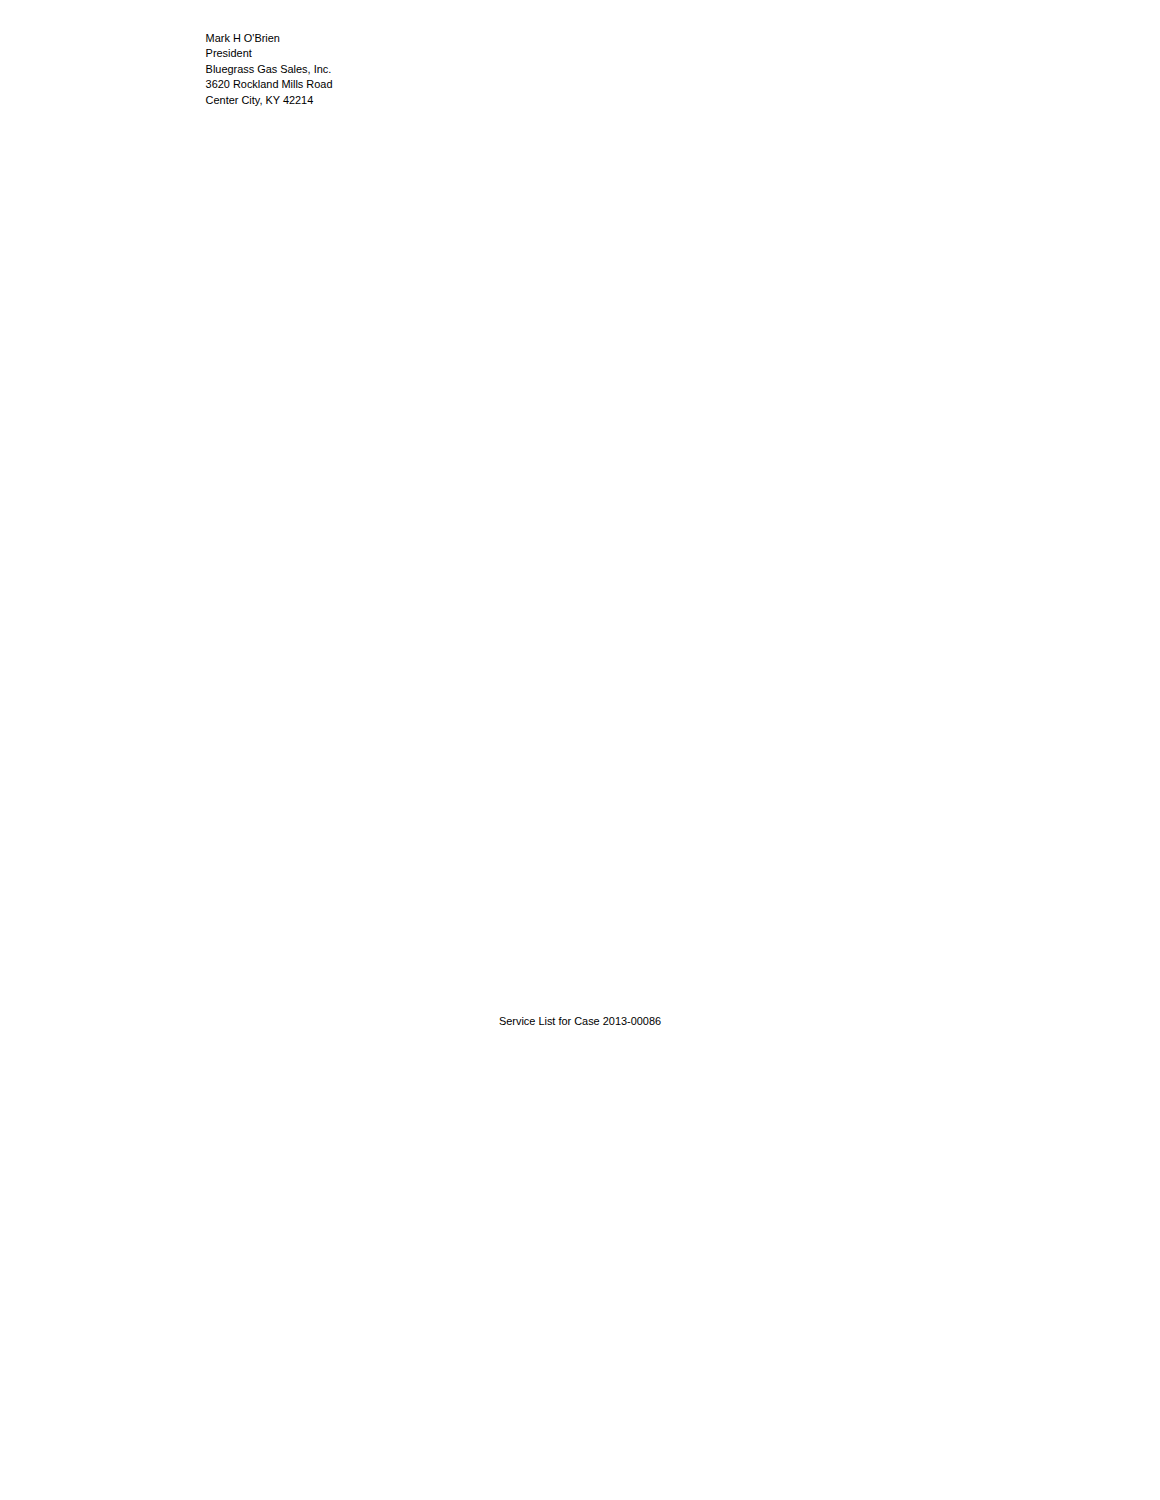Mark H O'Brien President Bluegrass Gas Sales, Inc. 3620 Rockland Mills Road Center City, KY 42214
Service List for Case 2013-00086